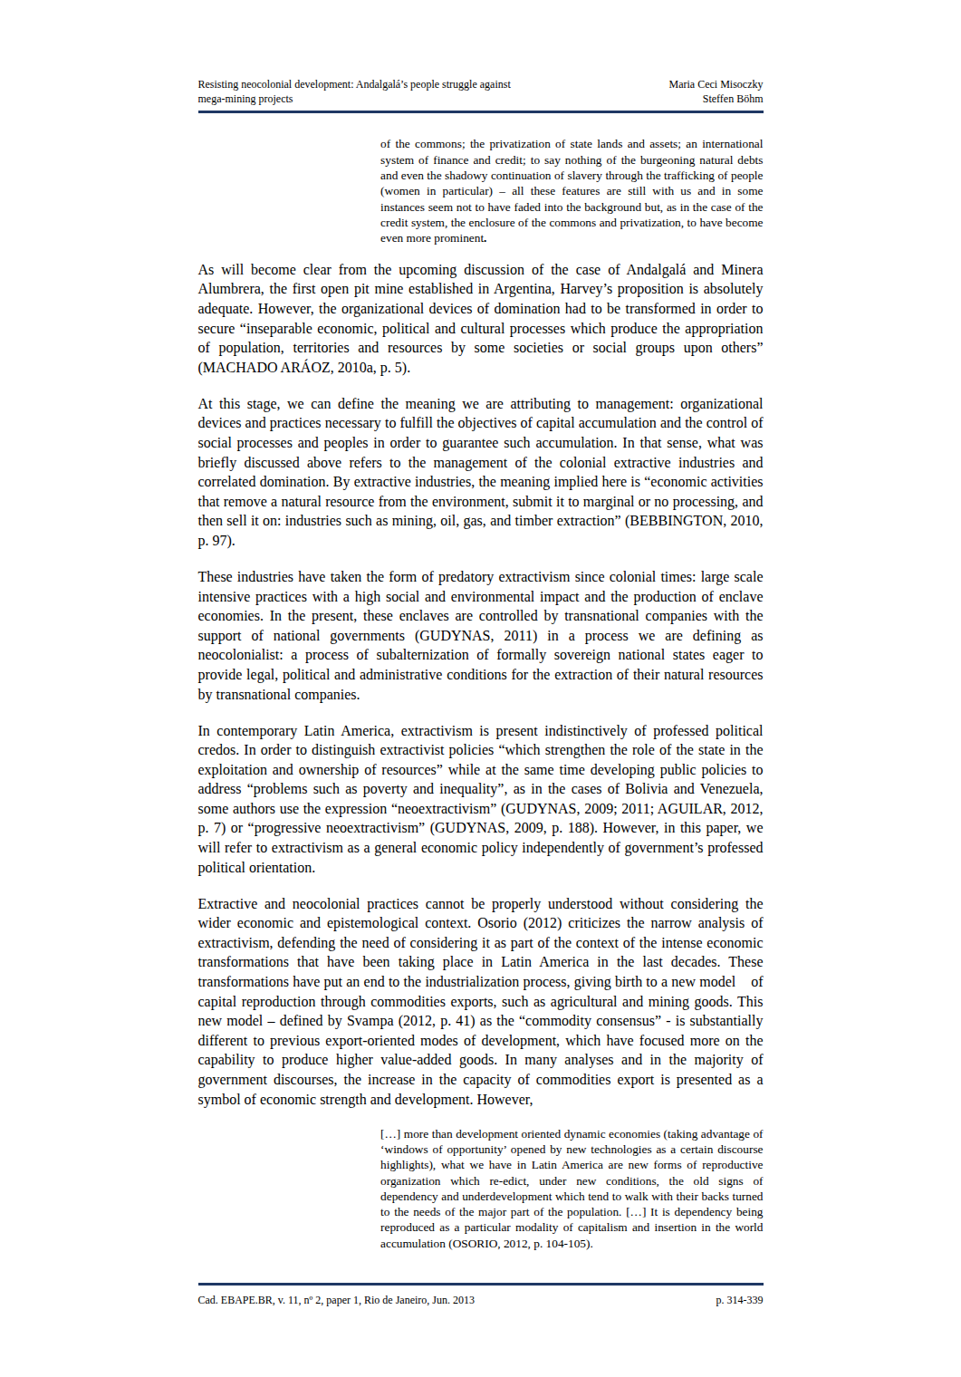Resisting neocolonial development: Andalgalá’s people struggle against
mega-mining projects
Maria Ceci Misoczky
Steffen Böhm
of the commons; the privatization of state lands and assets; an international system of finance and credit; to say nothing of the burgeoning natural debts and even the shadowy continuation of slavery through the trafficking of people (women in particular) – all these features are still with us and in some instances seem not to have faded into the background but, as in the case of the credit system, the enclosure of the commons and privatization, to have become even more prominent.
As will become clear from the upcoming discussion of the case of Andalgalá and Minera Alumbrera, the first open pit mine established in Argentina, Harvey’s proposition is absolutely adequate. However, the organizational devices of domination had to be transformed in order to secure “inseparable economic, political and cultural processes which produce the appropriation of population, territories and resources by some societies or social groups upon others” (MACHADO ARÁOZ, 2010a, p. 5).
At this stage, we can define the meaning we are attributing to management: organizational devices and practices necessary to fulfill the objectives of capital accumulation and the control of social processes and peoples in order to guarantee such accumulation. In that sense, what was briefly discussed above refers to the management of the colonial extractive industries and correlated domination. By extractive industries, the meaning implied here is “economic activities that remove a natural resource from the environment, submit it to marginal or no processing, and then sell it on: industries such as mining, oil, gas, and timber extraction” (BEBBINGTON, 2010, p. 97).
These industries have taken the form of predatory extractivism since colonial times: large scale intensive practices with a high social and environmental impact and the production of enclave economies. In the present, these enclaves are controlled by transnational companies with the support of national governments (GUDYNAS, 2011) in a process we are defining as neocolonialist: a process of subalternization of formally sovereign national states eager to provide legal, political and administrative conditions for the extraction of their natural resources by transnational companies.
In contemporary Latin America, extractivism is present indistinctively of professed political credos. In order to distinguish extractivist policies “which strengthen the role of the state in the exploitation and ownership of resources” while at the same time developing public policies to address “problems such as poverty and inequality”, as in the cases of Bolivia and Venezuela, some authors use the expression “neoextractivism” (GUDYNAS, 2009; 2011; AGUILAR, 2012, p. 7) or “progressive neoextractivism” (GUDYNAS, 2009, p. 188). However, in this paper, we will refer to extractivism as a general economic policy independently of government’s professed political orientation.
Extractive and neocolonial practices cannot be properly understood without considering the wider economic and epistemological context. Osorio (2012) criticizes the narrow analysis of extractivism, defending the need of considering it as part of the context of the intense economic transformations that have been taking place in Latin America in the last decades. These transformations have put an end to the industrialization process, giving birth to a new model of capital reproduction through commodities exports, such as agricultural and mining goods. This new model – defined by Svampa (2012, p. 41) as the “commodity consensus” - is substantially different to previous export-oriented modes of development, which have focused more on the capability to produce higher value-added goods. In many analyses and in the majority of government discourses, the increase in the capacity of commodities export is presented as a symbol of economic strength and development. However,
[…] more than development oriented dynamic economies (taking advantage of ‘windows of opportunity’ opened by new technologies as a certain discourse highlights), what we have in Latin America are new forms of reproductive organization which re-edict, under new conditions, the old signs of dependency and underdevelopment which tend to walk with their backs turned to the needs of the major part of the population. […] It is dependency being reproduced as a particular modality of capitalism and insertion in the world accumulation (OSORIO, 2012, p. 104-105).
Cad. EBAPE.BR, v. 11, nº 2, paper 1, Rio de Janeiro, Jun. 2013
p. 314-339